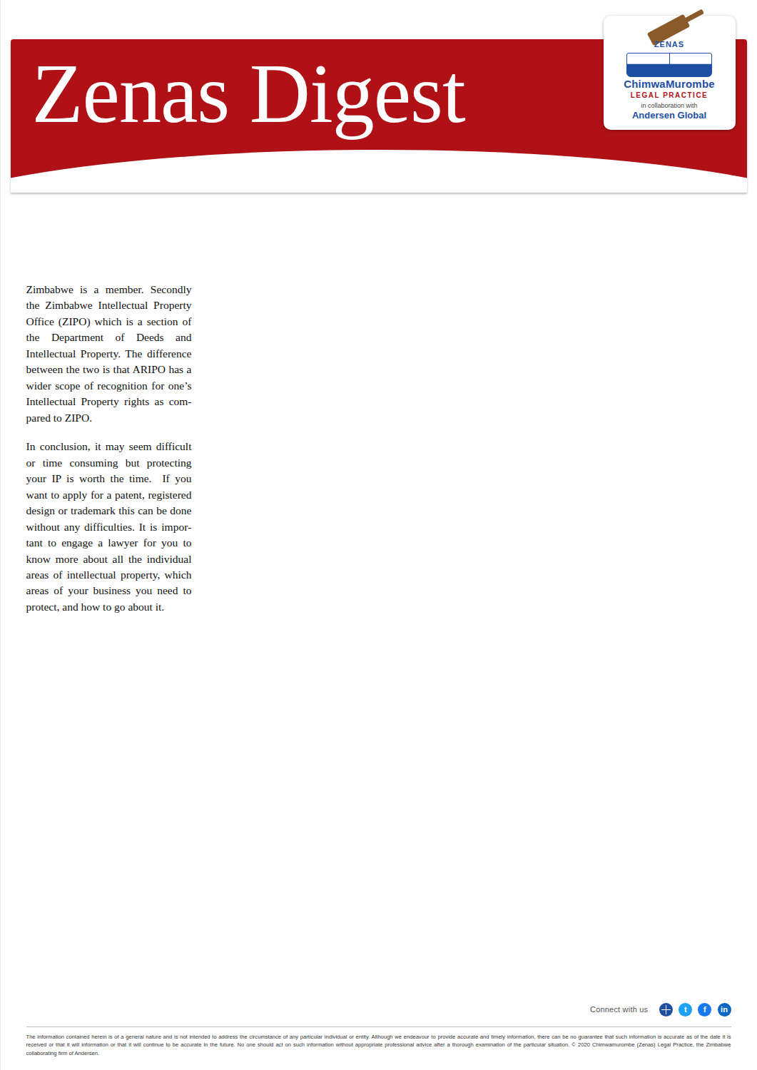.
Zenas Digest
ZENAS
ChimwaMurombe
LEGAL PRACTICE
in collaboration with
Andersen Global
Zimbabwe is a member. Secondly the Zimbabwe Intellectual Property Office (ZIPO) which is a section of the Department of Deeds and Intellectual Property. The difference between the two is that ARIPO has a wider scope of recognition for one’s Intellectual Property rights as compared to ZIPO.
In conclusion, it may seem difficult or time consuming but protecting your IP is worth the time. If you want to apply for a patent, registered design or trademark this can be done without any difficulties. It is important to engage a lawyer for you to know more about all the individual areas of intellectual property, which areas of your business you need to protect, and how to go about it.
Connect with us t f in
The information contained herein is of a general nature and is not intended to address the circumstance of any particular individual or entity. Although we endeavour to provide accurate and timely information, there can be no guarantee that such information is accurate as of the date it is received or that it will information or that it will continue to be accurate in the future. No one should act on such information without appropriate professional advice after a thorough examination of the particular situation. © 2020 Chimwamurombe (Zenas) Legal Practice, the Zimbabwe collaborating firm of Andersen.